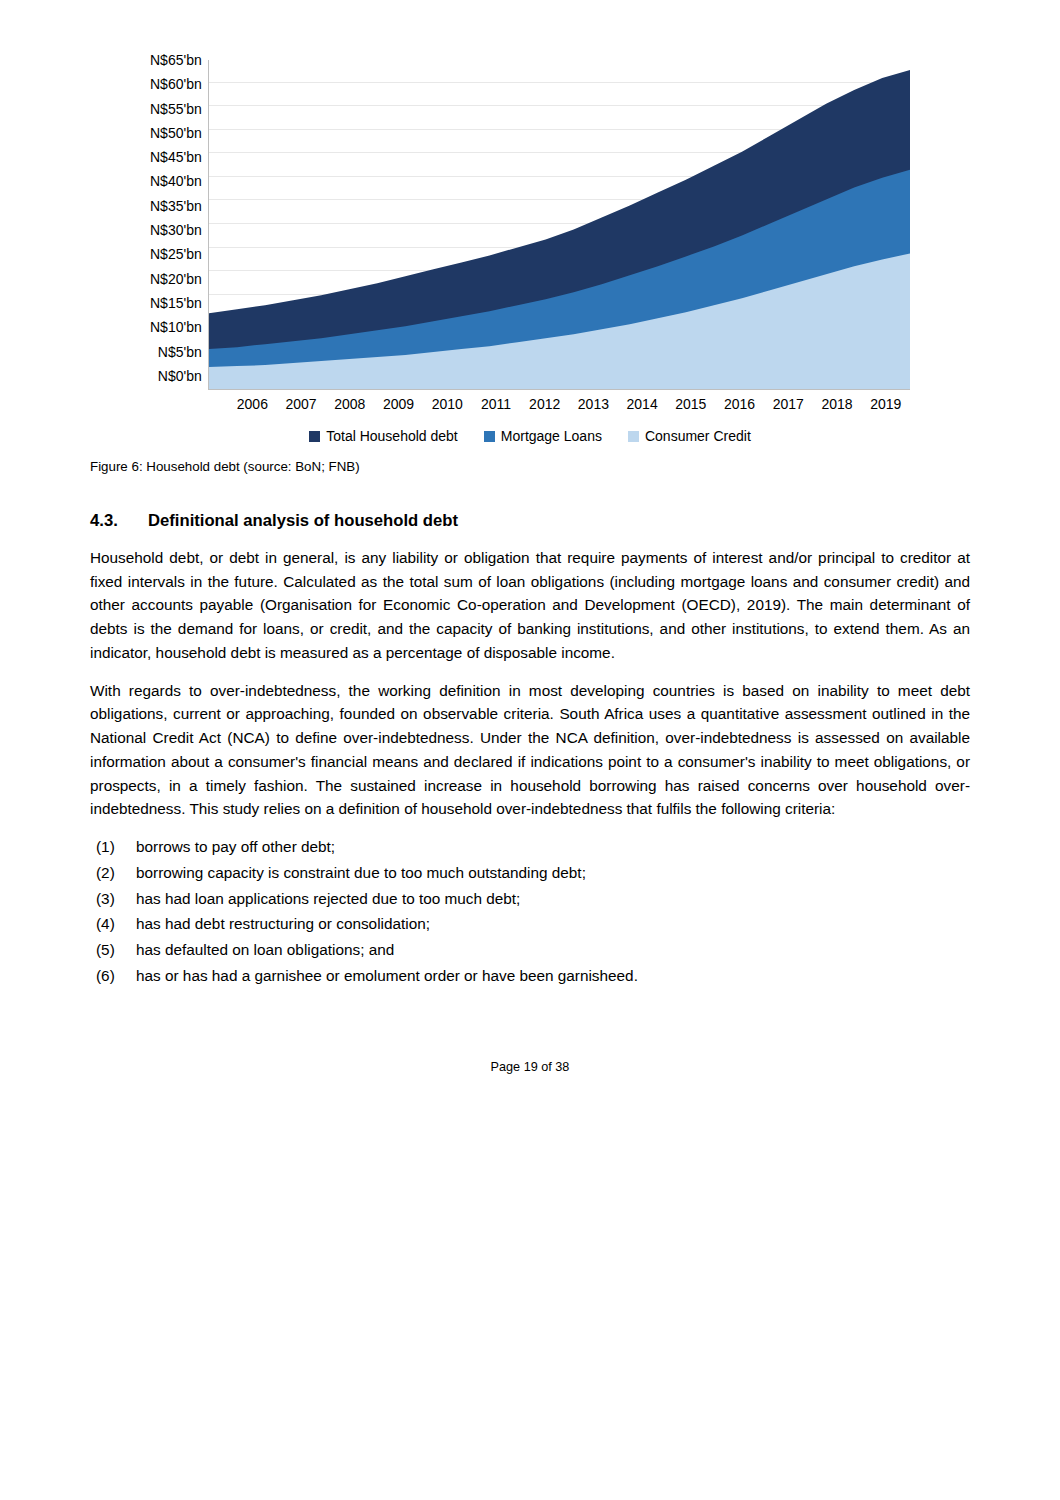N$65'bn N$60'bn N$55'bn N$50'bn N$45'bn N$40'bn N$35'bn N$30'bn N$25'bn N$20'bn N$15'bn N$10'bn N$5'bn N$0'bn
2006 2007 2008 2009 2010 2011 2012 2013 2014 2015 2016 2017 2018 2019
Total Household debt
Mortgage Loans
Consumer Credit
Figure 6: Household debt (source: BoN; FNB)
4.3. Definitional analysis of household debt
Household debt, or debt in general, is any liability or obligation that require payments of interest and/or principal to creditor at fixed intervals in the future. Calculated as the total sum of loan obligations (including mortgage loans and consumer credit) and other accounts payable (Organisation for Economic Co-operation and Development (OECD), 2019). The main determinant of debts is the demand for loans, or credit, and the capacity of banking institutions, and other institutions, to extend them. As an indicator, household debt is measured as a percentage of disposable income.
With regards to over-indebtedness, the working definition in most developing countries is based on inability to meet debt obligations, current or approaching, founded on observable criteria. South Africa uses a quantitative assessment outlined in the National Credit Act (NCA) to define over-indebtedness. Under the NCA definition, over-indebtedness is assessed on available information about a consumer's financial means and declared if indications point to a consumer's inability to meet obligations, or prospects, in a timely fashion. The sustained increase in household borrowing has raised concerns over household over-indebtedness. This study relies on a definition of household over-indebtedness that fulfils the following criteria:
borrows to pay off other debt;
borrowing capacity is constraint due to too much outstanding debt;
has had loan applications rejected due to too much debt;
has had debt restructuring or consolidation;
has defaulted on loan obligations; and
has or has had a garnishee or emolument order or have been garnisheed.
Page 19 of 38